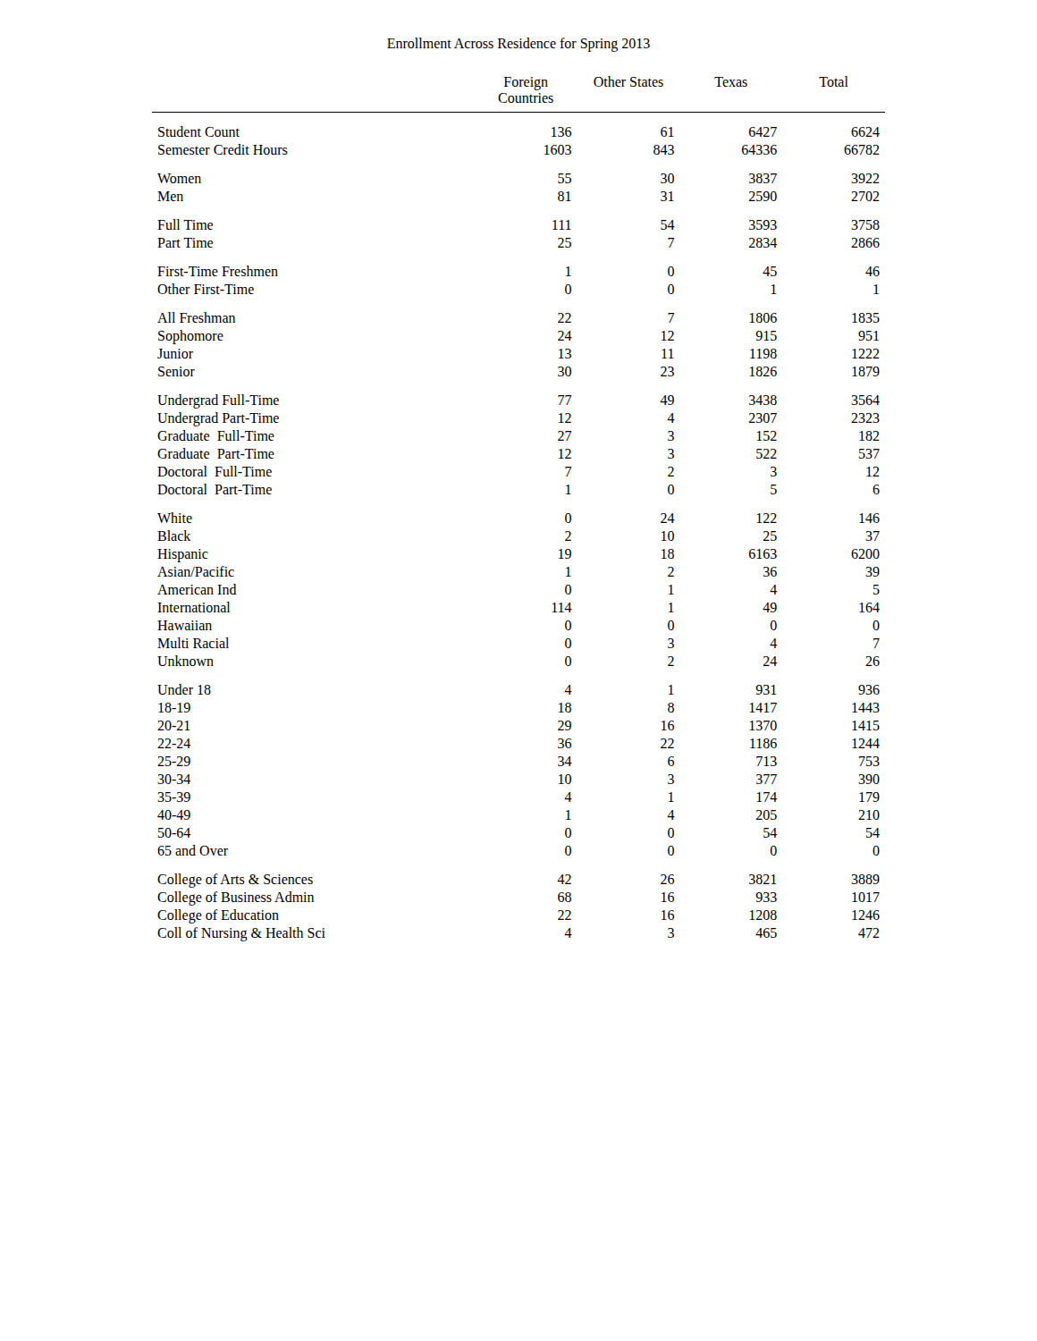Enrollment Across Residence for Spring 2013
| | Foreign Countries | Other States | Texas | Total |
| --- | --- | --- | --- | --- |
| Student Count | 136 | 61 | 6427 | 6624 |
| Semester Credit Hours | 1603 | 843 | 64336 | 66782 |
| Women | 55 | 30 | 3837 | 3922 |
| Men | 81 | 31 | 2590 | 2702 |
| Full Time | 111 | 54 | 3593 | 3758 |
| Part Time | 25 | 7 | 2834 | 2866 |
| First-Time Freshmen | 1 | 0 | 45 | 46 |
| Other First-Time | 0 | 0 | 1 | 1 |
| All Freshman | 22 | 7 | 1806 | 1835 |
| Sophomore | 24 | 12 | 915 | 951 |
| Junior | 13 | 11 | 1198 | 1222 |
| Senior | 30 | 23 | 1826 | 1879 |
| Undergrad Full-Time | 77 | 49 | 3438 | 3564 |
| Undergrad Part-Time | 12 | 4 | 2307 | 2323 |
| Graduate Full-Time | 27 | 3 | 152 | 182 |
| Graduate Part-Time | 12 | 3 | 522 | 537 |
| Doctoral Full-Time | 7 | 2 | 3 | 12 |
| Doctoral Part-Time | 1 | 0 | 5 | 6 |
| White | 0 | 24 | 122 | 146 |
| Black | 2 | 10 | 25 | 37 |
| Hispanic | 19 | 18 | 6163 | 6200 |
| Asian/Pacific | 1 | 2 | 36 | 39 |
| American Ind | 0 | 1 | 4 | 5 |
| International | 114 | 1 | 49 | 164 |
| Hawaiian | 0 | 0 | 0 | 0 |
| Multi Racial | 0 | 3 | 4 | 7 |
| Unknown | 0 | 2 | 24 | 26 |
| Under 18 | 4 | 1 | 931 | 936 |
| 18-19 | 18 | 8 | 1417 | 1443 |
| 20-21 | 29 | 16 | 1370 | 1415 |
| 22-24 | 36 | 22 | 1186 | 1244 |
| 25-29 | 34 | 6 | 713 | 753 |
| 30-34 | 10 | 3 | 377 | 390 |
| 35-39 | 4 | 1 | 174 | 179 |
| 40-49 | 1 | 4 | 205 | 210 |
| 50-64 | 0 | 0 | 54 | 54 |
| 65 and Over | 0 | 0 | 0 | 0 |
| College of Arts & Sciences | 42 | 26 | 3821 | 3889 |
| College of Business Admin | 68 | 16 | 933 | 1017 |
| College of Education | 22 | 16 | 1208 | 1246 |
| Coll of Nursing & Health Sci | 4 | 3 | 465 | 472 |